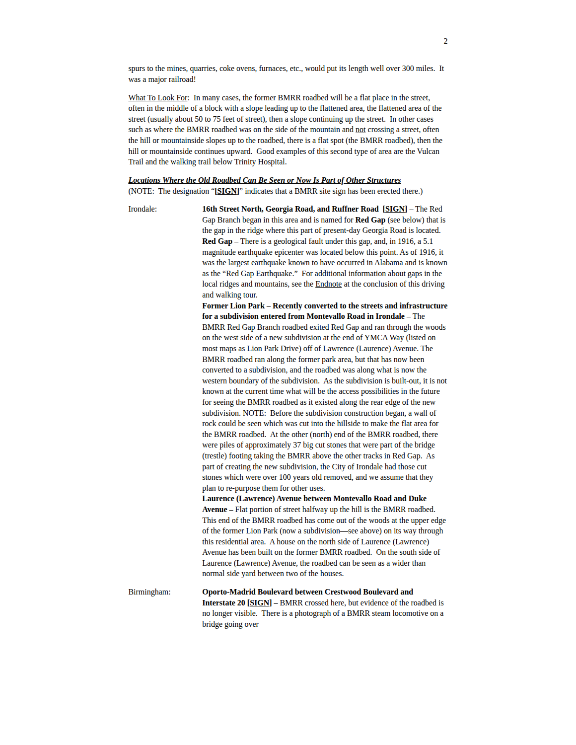2
spurs to the mines, quarries, coke ovens, furnaces, etc., would put its length well over 300 miles. It was a major railroad!
What To Look For: In many cases, the former BMRR roadbed will be a flat place in the street, often in the middle of a block with a slope leading up to the flattened area, the flattened area of the street (usually about 50 to 75 feet of street), then a slope continuing up the street. In other cases such as where the BMRR roadbed was on the side of the mountain and not crossing a street, often the hill or mountainside slopes up to the roadbed, there is a flat spot (the BMRR roadbed), then the hill or mountainside continues upward. Good examples of this second type of area are the Vulcan Trail and the walking trail below Trinity Hospital.
Locations Where the Old Roadbed Can Be Seen or Now Is Part of Other Structures
(NOTE: The designation “[SIGN]” indicates that a BMRR site sign has been erected there.)
| Irondale: | 16th Street North, Georgia Road, and Ruffner Road [ SIGN ] – The Red Gap Branch began in this area and is named for Red Gap (see below) that is the gap in the ridge where this part of present-day Georgia Road is located. Red Gap – There is a geological fault under this gap, and, in 1916, a 5.1 magnitude earthquake epicenter was located below this point. As of 1916, it was the largest earthquake known to have occurred in Alabama and is known as the “Red Gap Earthquake.” For additional information about gaps in the local ridges and mountains, see the Endnote at the conclusion of this driving and walking tour. Former Lion Park – Recently converted to the streets and infrastructure for a subdivision entered from Montevallo Road in Irondale – The BMRR Red Gap Branch roadbed exited Red Gap and ran through the woods on the west side of a new subdivision at the end of YMCA Way (listed on most maps as Lion Park Drive) off of Lawrence (Laurence) Avenue. The BMRR roadbed ran along the former park area, but that has now been converted to a subdivision, and the roadbed was along what is now the western boundary of the subdivision. As the subdivision is built-out, it is not known at the current time what will be the access possibilities in the future for seeing the BMRR roadbed as it existed along the rear edge of the new subdivision. NOTE: Before the subdivision construction began, a wall of rock could be seen which was cut into the hillside to make the flat area for the BMRR roadbed. At the other (north) end of the BMRR roadbed, there were piles of approximately 37 big cut stones that were part of the bridge (trestle) footing taking the BMRR above the other tracks in Red Gap. As part of creating the new subdivision, the City of Irondale had those cut stones which were over 100 years old removed, and we assume that they plan to re-purpose them for other uses. Laurence (Lawrence) Avenue between Montevallo Road and Duke Avenue – Flat portion of street halfway up the hill is the BMRR roadbed. This end of the BMRR roadbed has come out of the woods at the upper edge of the former Lion Park (now a subdivision—see above) on its way through this residential area. A house on the north side of Laurence (Lawrence) Avenue has been built on the former BMRR roadbed. On the south side of Laurence (Lawrence) Avenue, the roadbed can be seen as a wider than normal side yard between two of the houses. |
| Birmingham: | Oporto-Madrid Boulevard between Crestwood Boulevard and Interstate 20 [ SIGN ] – BMRR crossed here, but evidence of the roadbed is no longer visible. There is a photograph of a BMRR steam locomotive on a bridge going over |